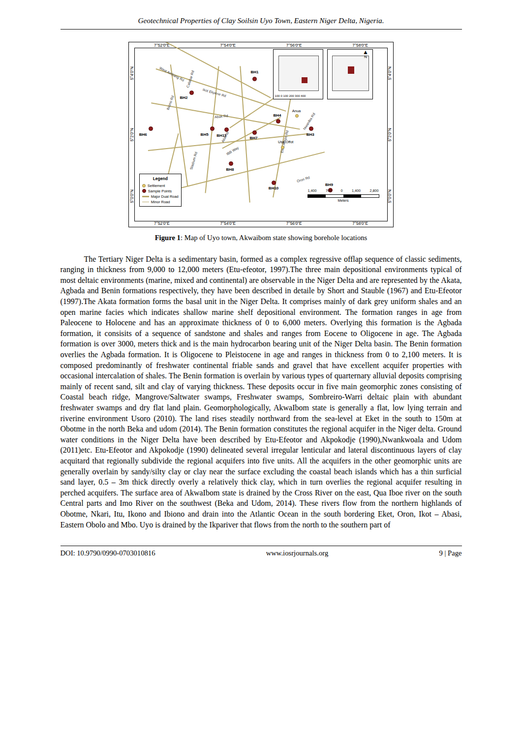Geotechnical Properties of Clay Soilsin Uyo Town, Eastern Niger Delta, Nigeria.
7°52'0"E 7°54'0"E 7°56'0"E 7°58'0"E
7°52'0"E 7°54'0"E 7°56'0"E 7°58'0"E
5°4'0"N 5°2'0"N 5°0'0"N
5°4'0"N 5°2'0"N 5°0'0"N
West Ambang Rd
Calabar Rd
Ikot Ekpene Rd
Ibiono Rd
Abak Rd
Atia Rd
IBB Way
Stadium Rd
Eket Afikpo Rd
Oron Rd
Nwaniba Rd
BH1
BH2
BH6
BH5
BH11
BH7
BH4
BH3
BH8
BH10
BH9
Anua
Use Offot
100 0 100 200 300 400
▲ N
Legend
Settlement
Sample Points
Major Dual Road
Minor Road
1,40070001,4002,800
Meters
Figure 1: Map of Uyo town, Akwaibom state showing borehole locations
The Tertiary Niger Delta is a sedimentary basin, formed as a complex regressive offlap sequence of classic sediments, ranging in thickness from 9,000 to 12,000 meters (Etu-efeotor, 1997).The three main depositional environments typical of most deltaic environments (marine, mixed and continental) are observable in the Niger Delta and are represented by the Akata, Agbada and Benin formations respectively, they have been described in detaile by Short and Stauble (1967) and Etu-Efeotor (1997).The Akata formation forms the basal unit in the Niger Delta. It comprises mainly of dark grey uniform shales and an open marine facies which indicates shallow marine shelf depositional environment. The formation ranges in age from Paleocene to Holocene and has an approximate thickness of 0 to 6,000 meters. Overlying this formation is the Agbada formation, it consisits of a sequence of sandstone and shales and ranges from Eocene to Oligocene in age. The Agbada formation is over 3000, meters thick and is the main hydrocarbon bearing unit of the Niger Delta basin. The Benin formation overlies the Agbada formation. It is Oligocene to Pleistocene in age and ranges in thickness from 0 to 2,100 meters. It is composed predominantly of freshwater continental friable sands and gravel that have excellent acquifer properties with occasional intercalation of shales. The Benin formation is overlain by various types of quarternary alluvial deposits comprising mainly of recent sand, silt and clay of varying thickness. These deposits occur in five main geomorphic zones consisting of Coastal beach ridge, Mangrove/Saltwater swamps, Freshwater swamps, Sombreiro-Warri deltaic plain with abundant freshwater swamps and dry flat land plain. Geomorphologically, AkwaIbom state is generally a flat, low lying terrain and riverine environment Usoro (2010). The land rises steadily northward from the sea-level at Eket in the south to 150m at Obotme in the north Beka and udom (2014). The Benin formation constitutes the regional acquifer in the Niger delta. Ground water conditions in the Niger Delta have been described by Etu-Efeotor and Akpokodje (1990),Nwankwoala and Udom (2011)etc. Etu-Efeotor and Akpokodje (1990) delineated several irregular lenticular and lateral discontinuous layers of clay acquitard that regionally subdivide the regional acquifers into five units. All the acquifers in the other geomorphic units are generally overlain by sandy/silty clay or clay near the surface excluding the coastal beach islands which has a thin surficial sand layer, 0.5 – 3m thick directly overly a relatively thick clay, which in turn overlies the regional acquifer resulting in perched acquifers. The surface area of AkwaIbom state is drained by the Cross River on the east, Qua Iboe river on the south Central parts and Imo River on the southwest (Beka and Udom, 2014). These rivers flow from the northern highlands of Obotme, Nkari, Itu, Ikono and Ibiono and drain into the Atlantic Ocean in the south bordering Eket, Oron, Ikot – Abasi, Eastern Obolo and Mbo. Uyo is drained by the Ikpariver that flows from the north to the southern part of
DOI: 10.9790/0990-0703010816 www.iosrjournals.org 9 | Page